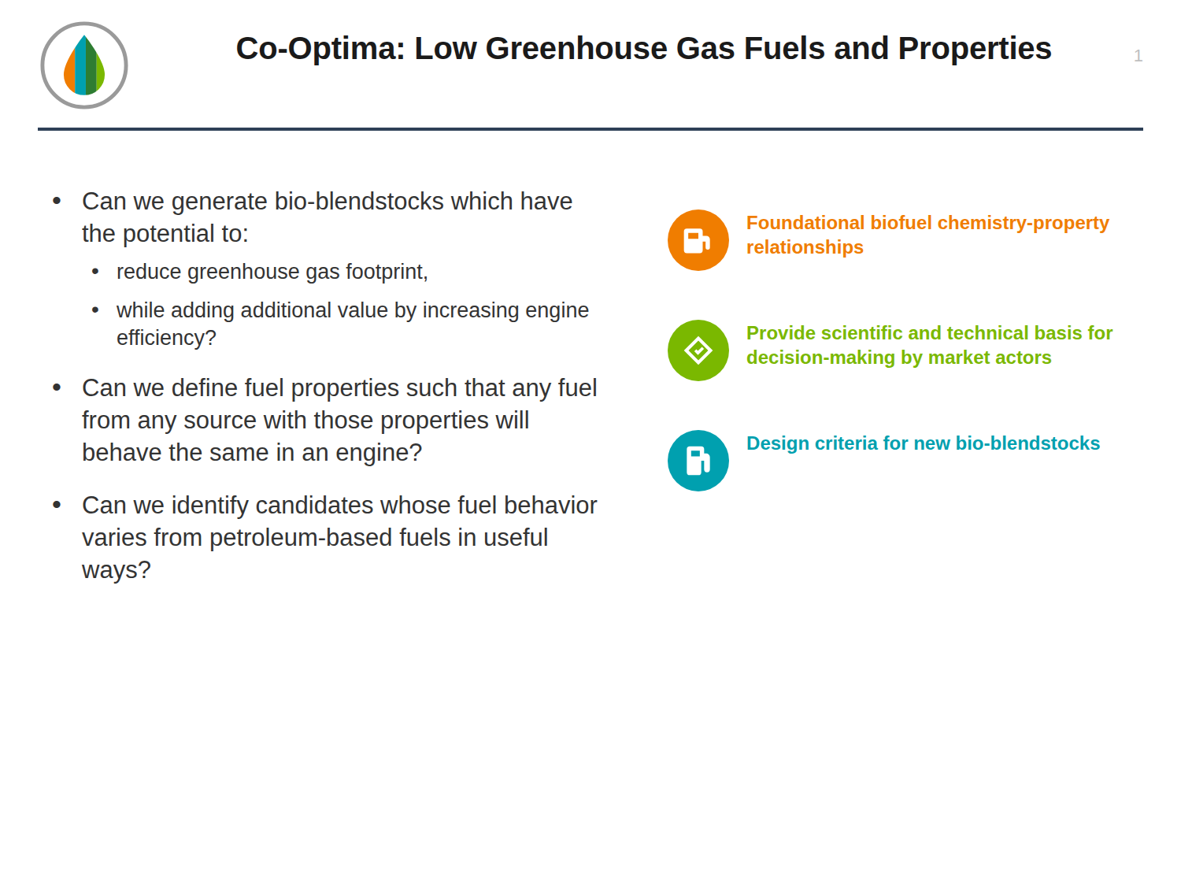Co-Optima: Low Greenhouse Gas Fuels and Properties
1
Can we generate bio-blendstocks which have the potential to:
reduce greenhouse gas footprint,
while adding additional value by increasing engine efficiency?
Can we define fuel properties such that any fuel from any source with those properties will behave the same in an engine?
Can we identify candidates whose fuel behavior varies from petroleum-based fuels in useful ways?
Foundational biofuel chemistry-property relationships
Provide scientific and technical basis for decision-making by market actors
Design criteria for new bio-blendstocks